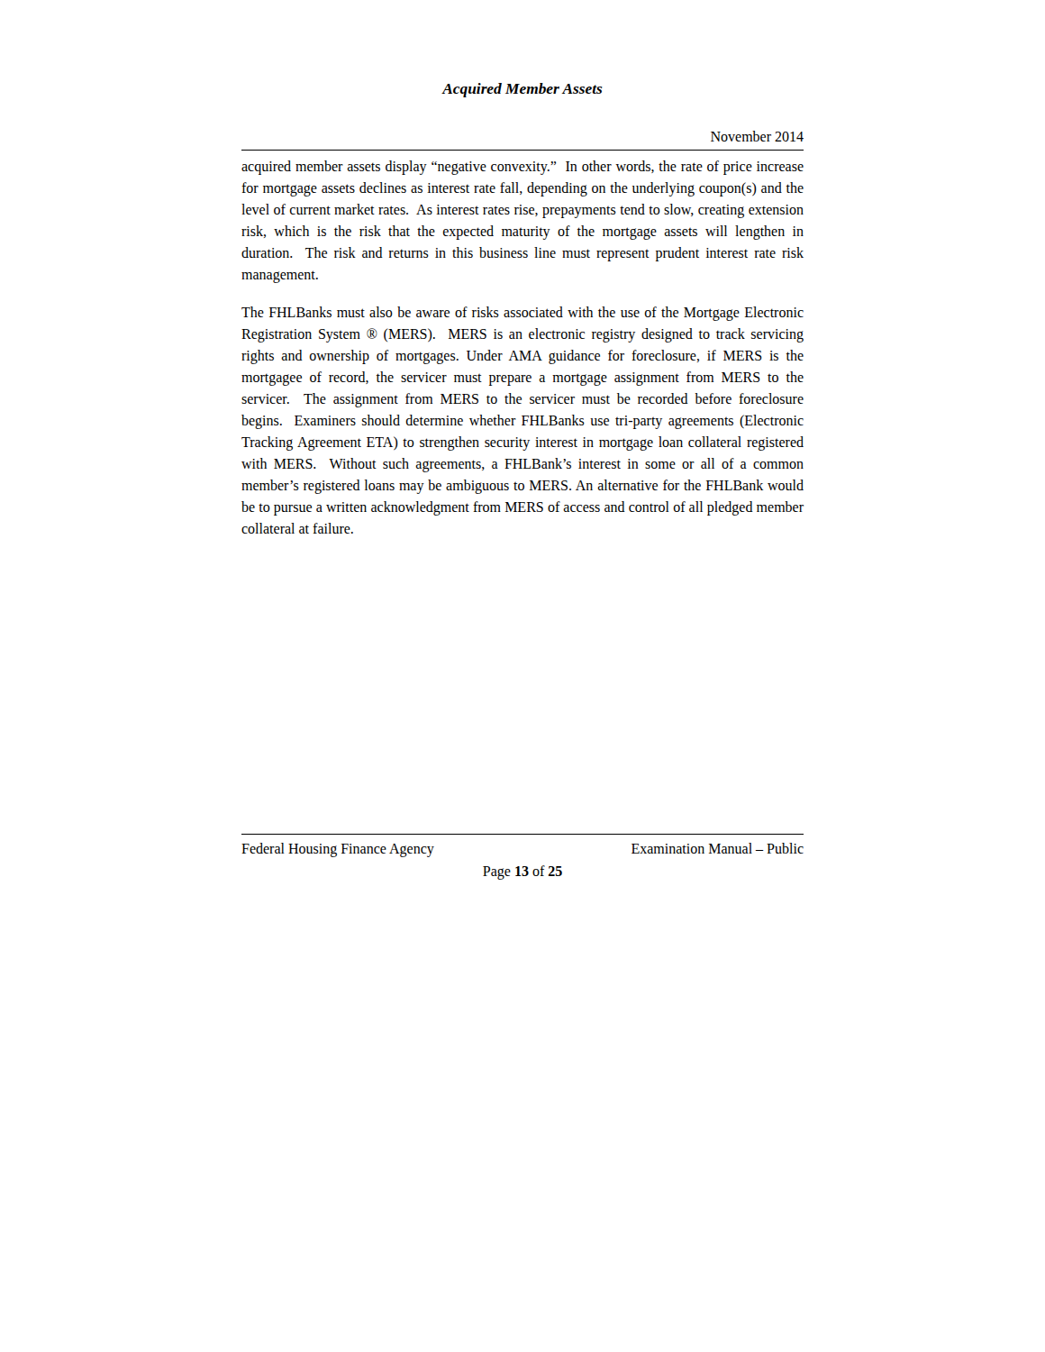Acquired Member Assets
November 2014
acquired member assets display “negative convexity.” In other words, the rate of price increase for mortgage assets declines as interest rate fall, depending on the underlying coupon(s) and the level of current market rates. As interest rates rise, prepayments tend to slow, creating extension risk, which is the risk that the expected maturity of the mortgage assets will lengthen in duration. The risk and returns in this business line must represent prudent interest rate risk management.
The FHLBanks must also be aware of risks associated with the use of the Mortgage Electronic Registration System ® (MERS). MERS is an electronic registry designed to track servicing rights and ownership of mortgages. Under AMA guidance for foreclosure, if MERS is the mortgagee of record, the servicer must prepare a mortgage assignment from MERS to the servicer. The assignment from MERS to the servicer must be recorded before foreclosure begins. Examiners should determine whether FHLBanks use tri-party agreements (Electronic Tracking Agreement ETA) to strengthen security interest in mortgage loan collateral registered with MERS. Without such agreements, a FHLBank’s interest in some or all of a common member’s registered loans may be ambiguous to MERS. An alternative for the FHLBank would be to pursue a written acknowledgment from MERS of access and control of all pledged member collateral at failure.
Federal Housing Finance Agency Examination Manual – Public
Page 13 of 25